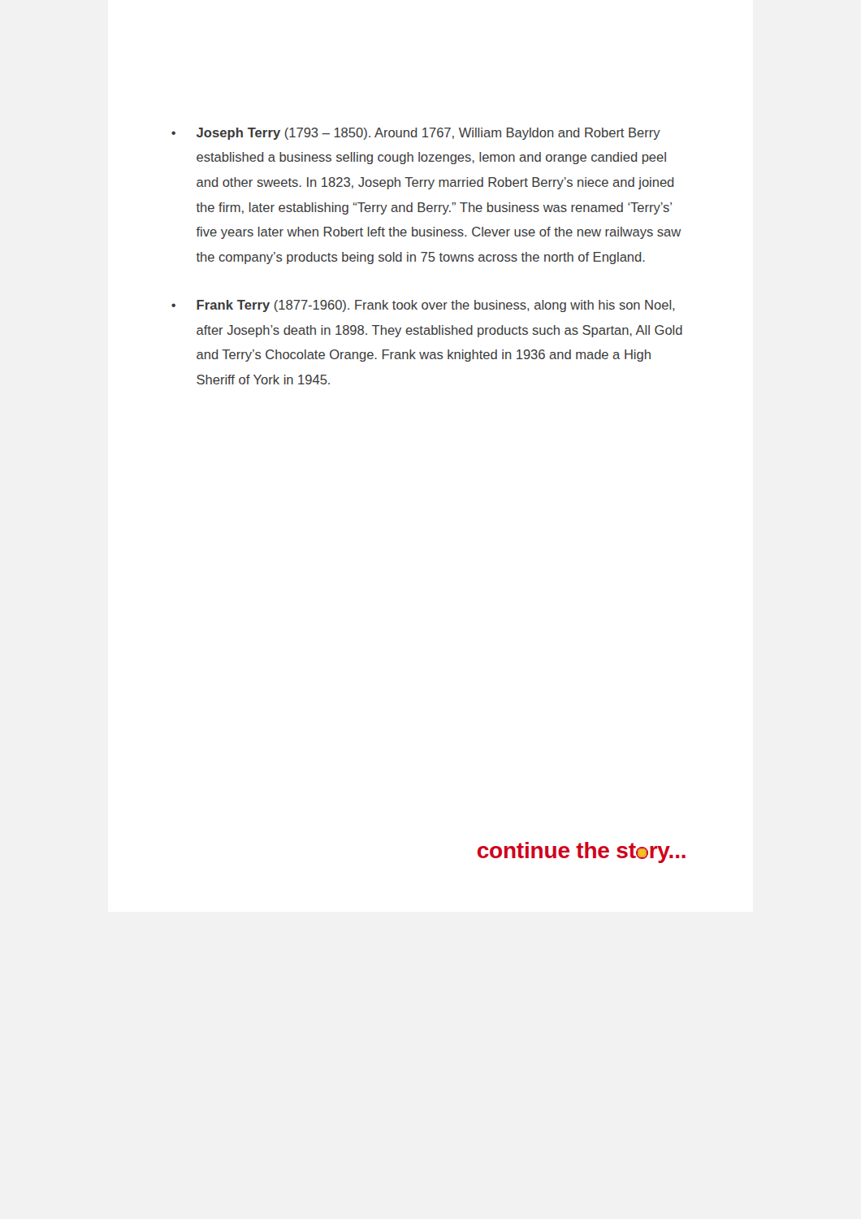Joseph Terry (1793 – 1850). Around 1767, William Bayldon and Robert Berry established a business selling cough lozenges, lemon and orange candied peel and other sweets. In 1823, Joseph Terry married Robert Berry’s niece and joined the firm, later establishing “Terry and Berry.” The business was renamed ‘Terry’s’ five years later when Robert left the business. Clever use of the new railways saw the company’s products being sold in 75 towns across the north of England.
Frank Terry (1877-1960). Frank took over the business, along with his son Noel, after Joseph’s death in 1898. They established products such as Spartan, All Gold and Terry’s Chocolate Orange. Frank was knighted in 1936 and made a High Sheriff of York in 1945.
continue the st ry...